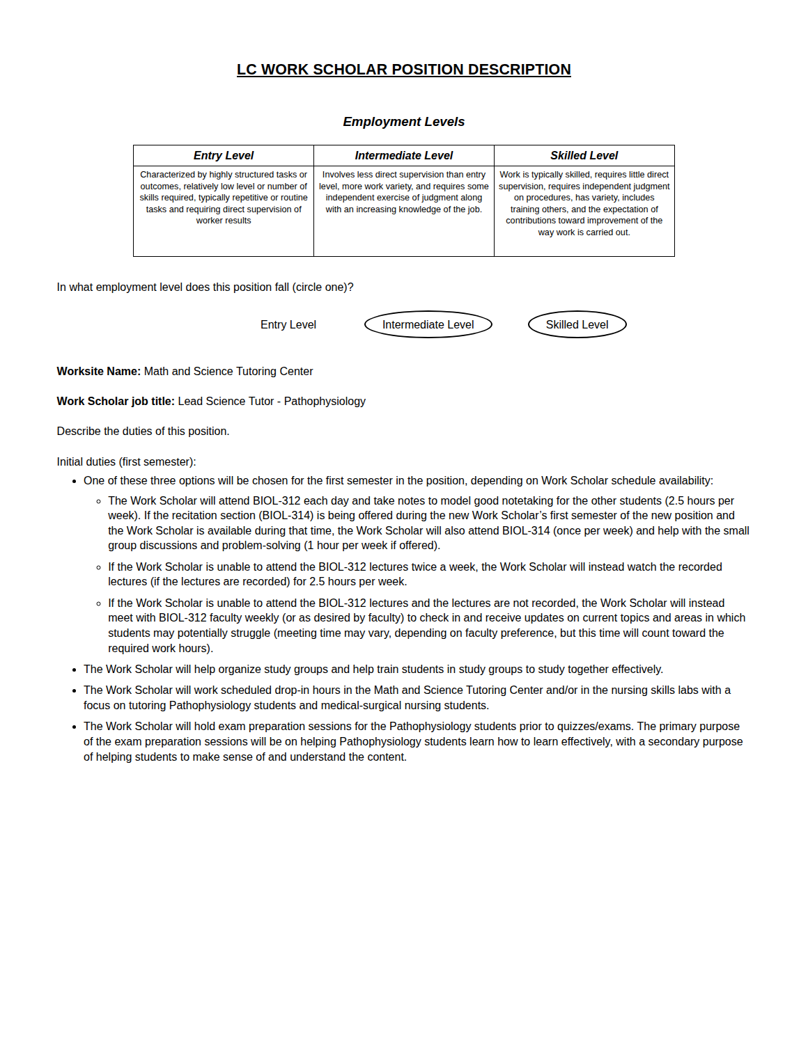LC WORK SCHOLAR POSITION DESCRIPTION
Employment Levels
| Entry Level | Intermediate Level | Skilled Level |
| --- | --- | --- |
| Characterized by highly structured tasks or outcomes, relatively low level or number of skills required, typically repetitive or routine tasks and requiring direct supervision of worker results | Involves less direct supervision than entry level, more work variety, and requires some independent exercise of judgment along with an increasing knowledge of the job. | Work is typically skilled, requires little direct supervision, requires independent judgment on procedures, has variety, includes training others, and the expectation of contributions toward improvement of the way work is carried out. |
In what employment level does this position fall (circle one)?
Entry Level Intermediate Level Skilled Level
Worksite Name: Math and Science Tutoring Center
Work Scholar job title: Lead Science Tutor - Pathophysiology
Describe the duties of this position.
Initial duties (first semester):
One of these three options will be chosen for the first semester in the position, depending on Work Scholar schedule availability:
The Work Scholar will attend BIOL-312 each day and take notes to model good notetaking for the other students (2.5 hours per week). If the recitation section (BIOL-314) is being offered during the new Work Scholar’s first semester of the new position and the Work Scholar is available during that time, the Work Scholar will also attend BIOL-314 (once per week) and help with the small group discussions and problem-solving (1 hour per week if offered).
If the Work Scholar is unable to attend the BIOL-312 lectures twice a week, the Work Scholar will instead watch the recorded lectures (if the lectures are recorded) for 2.5 hours per week.
If the Work Scholar is unable to attend the BIOL-312 lectures and the lectures are not recorded, the Work Scholar will instead meet with BIOL-312 faculty weekly (or as desired by faculty) to check in and receive updates on current topics and areas in which students may potentially struggle (meeting time may vary, depending on faculty preference, but this time will count toward the required work hours).
The Work Scholar will help organize study groups and help train students in study groups to study together effectively.
The Work Scholar will work scheduled drop-in hours in the Math and Science Tutoring Center and/or in the nursing skills labs with a focus on tutoring Pathophysiology students and medical-surgical nursing students.
The Work Scholar will hold exam preparation sessions for the Pathophysiology students prior to quizzes/exams. The primary purpose of the exam preparation sessions will be on helping Pathophysiology students learn how to learn effectively, with a secondary purpose of helping students to make sense of and understand the content.